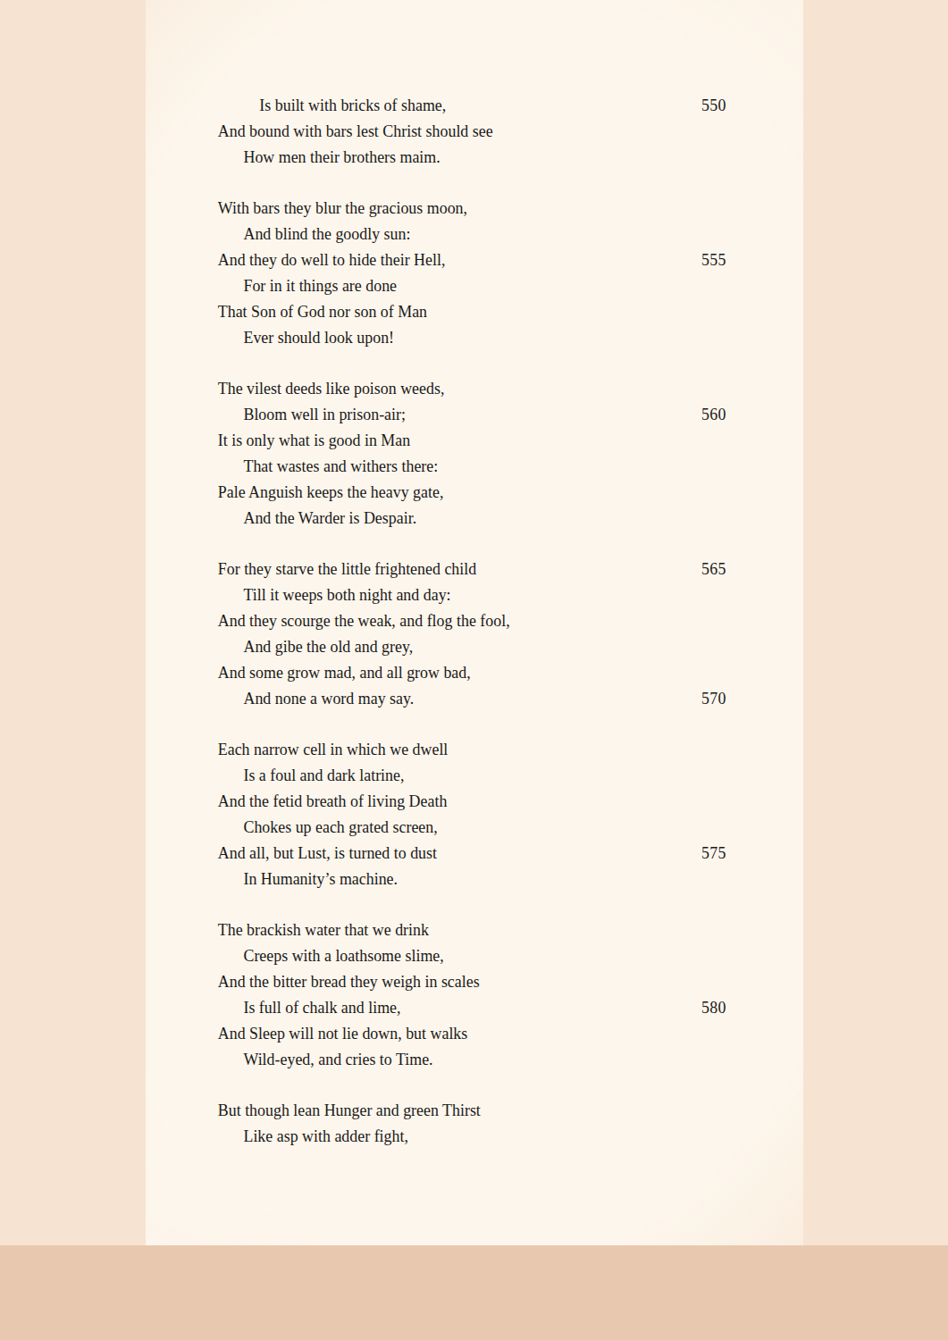Is built with bricks of shame,550
And bound with bars lest Christ should see
How men their brothers maim.
With bars they blur the gracious moon,
And blind the goodly sun:
And they do well to hide their Hell,555
For in it things are done
That Son of God nor son of Man
Ever should look upon!
The vilest deeds like poison weeds,
Bloom well in prison-air;560
It is only what is good in Man
That wastes and withers there:
Pale Anguish keeps the heavy gate,
And the Warder is Despair.
For they starve the little frightened child565
Till it weeps both night and day:
And they scourge the weak, and flog the fool,
And gibe the old and grey,
And some grow mad, and all grow bad,
And none a word may say.570
Each narrow cell in which we dwell
Is a foul and dark latrine,
And the fetid breath of living Death
Chokes up each grated screen,
And all, but Lust, is turned to dust575
In Humanity’s machine.
The brackish water that we drink
Creeps with a loathsome slime,
And the bitter bread they weigh in scales
Is full of chalk and lime,580
And Sleep will not lie down, but walks
Wild-eyed, and cries to Time.
But though lean Hunger and green Thirst
Like asp with adder fight,